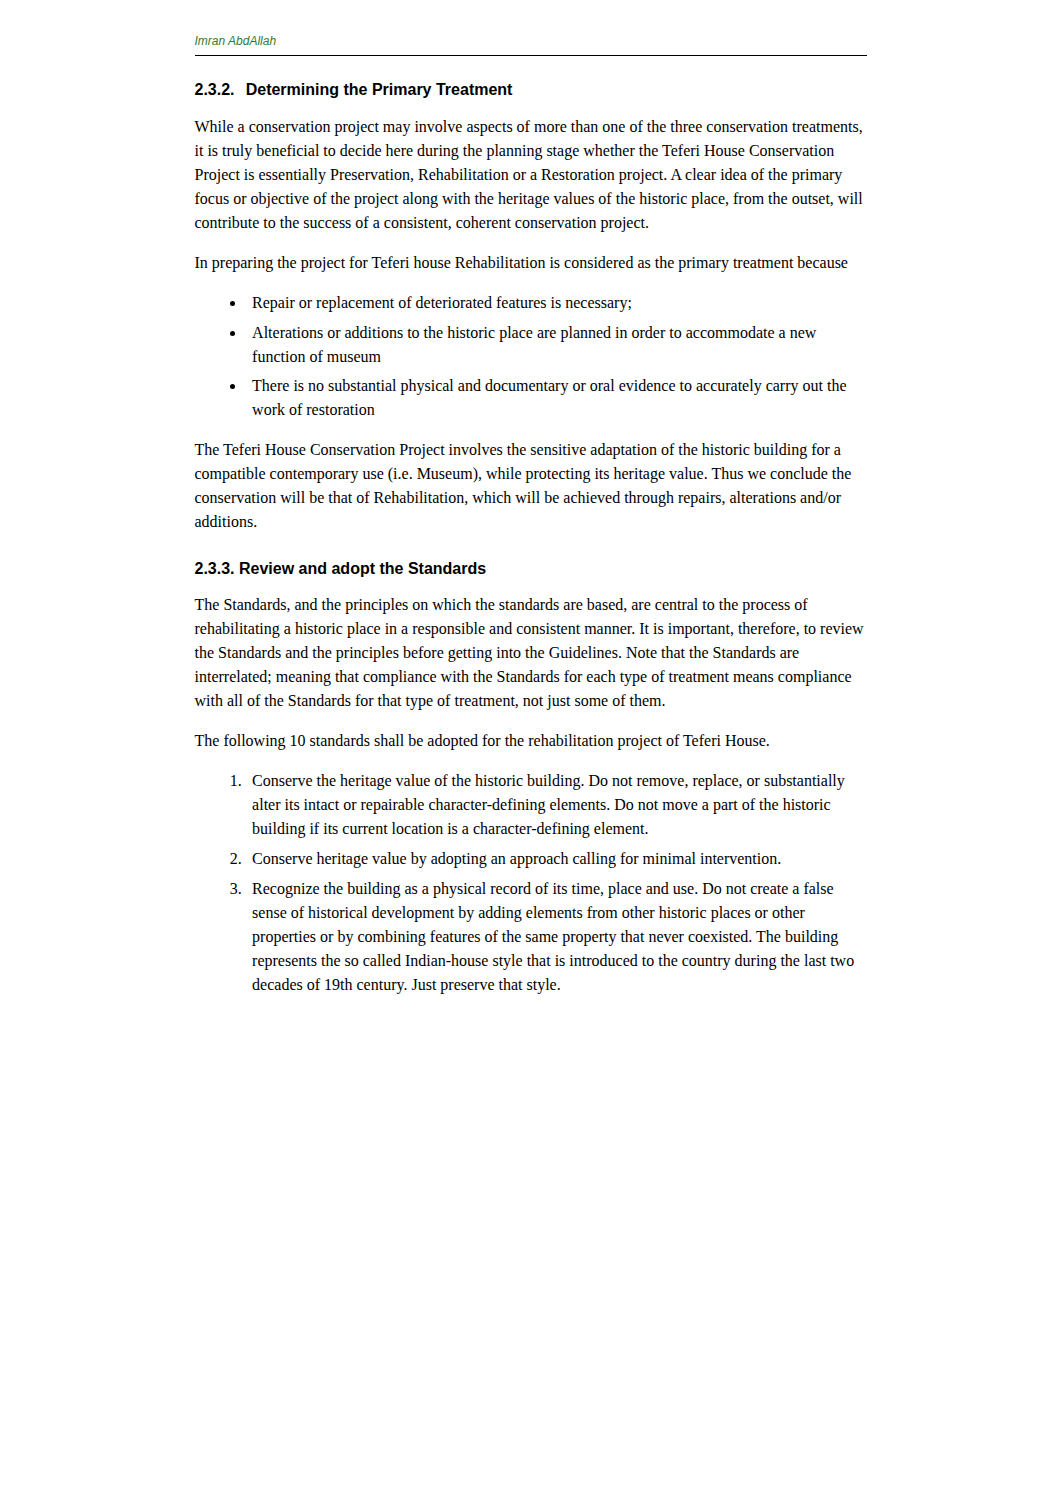Imran AbdAllah
2.3.2. Determining the Primary Treatment
While a conservation project may involve aspects of more than one of the three conservation treatments, it is truly beneficial to decide here during the planning stage whether the Teferi House Conservation Project is essentially Preservation, Rehabilitation or a Restoration project. A clear idea of the primary focus or objective of the project along with the heritage values of the historic place, from the outset, will contribute to the success of a consistent, coherent conservation project.
In preparing the project for Teferi house Rehabilitation is considered as the primary treatment because
Repair or replacement of deteriorated features is necessary;
Alterations or additions to the historic place are planned in order to accommodate a new function of museum
There is no substantial physical and documentary or oral evidence to accurately carry out the work of restoration
The Teferi House Conservation Project involves the sensitive adaptation of the historic building for a compatible contemporary use (i.e. Museum), while protecting its heritage value. Thus we conclude the conservation will be that of Rehabilitation, which will be achieved through repairs, alterations and/or additions.
2.3.3. Review and adopt the Standards
The Standards, and the principles on which the standards are based, are central to the process of rehabilitating a historic place in a responsible and consistent manner. It is important, therefore, to review the Standards and the principles before getting into the Guidelines. Note that the Standards are interrelated; meaning that compliance with the Standards for each type of treatment means compliance with all of the Standards for that type of treatment, not just some of them.
The following 10 standards shall be adopted for the rehabilitation project of Teferi House.
Conserve the heritage value of the historic building. Do not remove, replace, or substantially alter its intact or repairable character-defining elements. Do not move a part of the historic building if its current location is a character-defining element.
Conserve heritage value by adopting an approach calling for minimal intervention.
Recognize the building as a physical record of its time, place and use. Do not create a false sense of historical development by adding elements from other historic places or other properties or by combining features of the same property that never coexisted. The building represents the so called Indian-house style that is introduced to the country during the last two decades of 19th century. Just preserve that style.